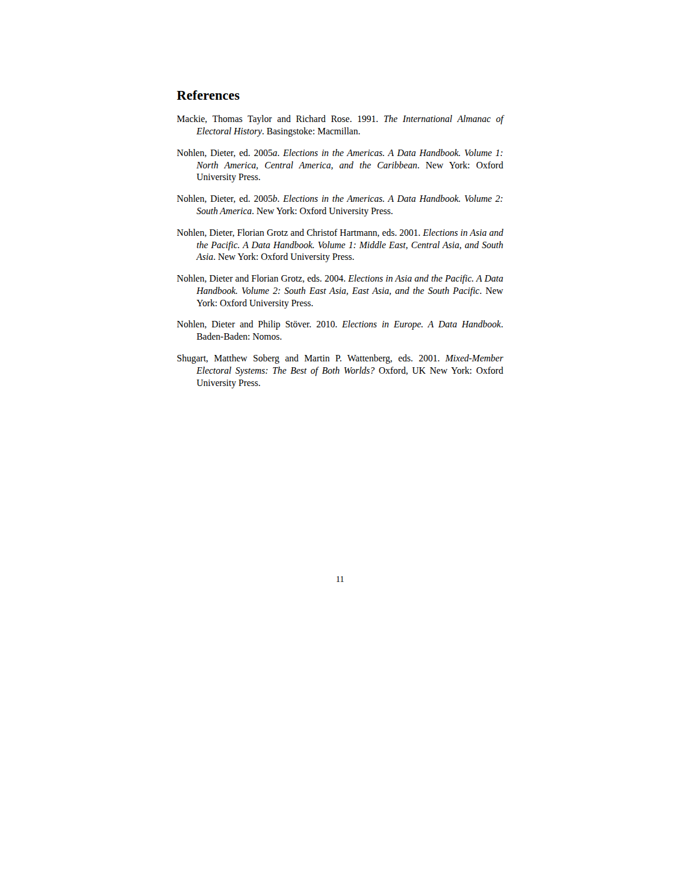References
Mackie, Thomas Taylor and Richard Rose. 1991. The International Almanac of Electoral History. Basingstoke: Macmillan.
Nohlen, Dieter, ed. 2005a. Elections in the Americas. A Data Handbook. Volume 1: North America, Central America, and the Caribbean. New York: Oxford University Press.
Nohlen, Dieter, ed. 2005b. Elections in the Americas. A Data Handbook. Volume 2: South America. New York: Oxford University Press.
Nohlen, Dieter, Florian Grotz and Christof Hartmann, eds. 2001. Elections in Asia and the Pacific. A Data Handbook. Volume 1: Middle East, Central Asia, and South Asia. New York: Oxford University Press.
Nohlen, Dieter and Florian Grotz, eds. 2004. Elections in Asia and the Pacific. A Data Handbook. Volume 2: South East Asia, East Asia, and the South Pacific. New York: Oxford University Press.
Nohlen, Dieter and Philip Stöver. 2010. Elections in Europe. A Data Handbook. Baden-Baden: Nomos.
Shugart, Matthew Soberg and Martin P. Wattenberg, eds. 2001. Mixed-Member Electoral Systems: The Best of Both Worlds? Oxford, UK New York: Oxford University Press.
11